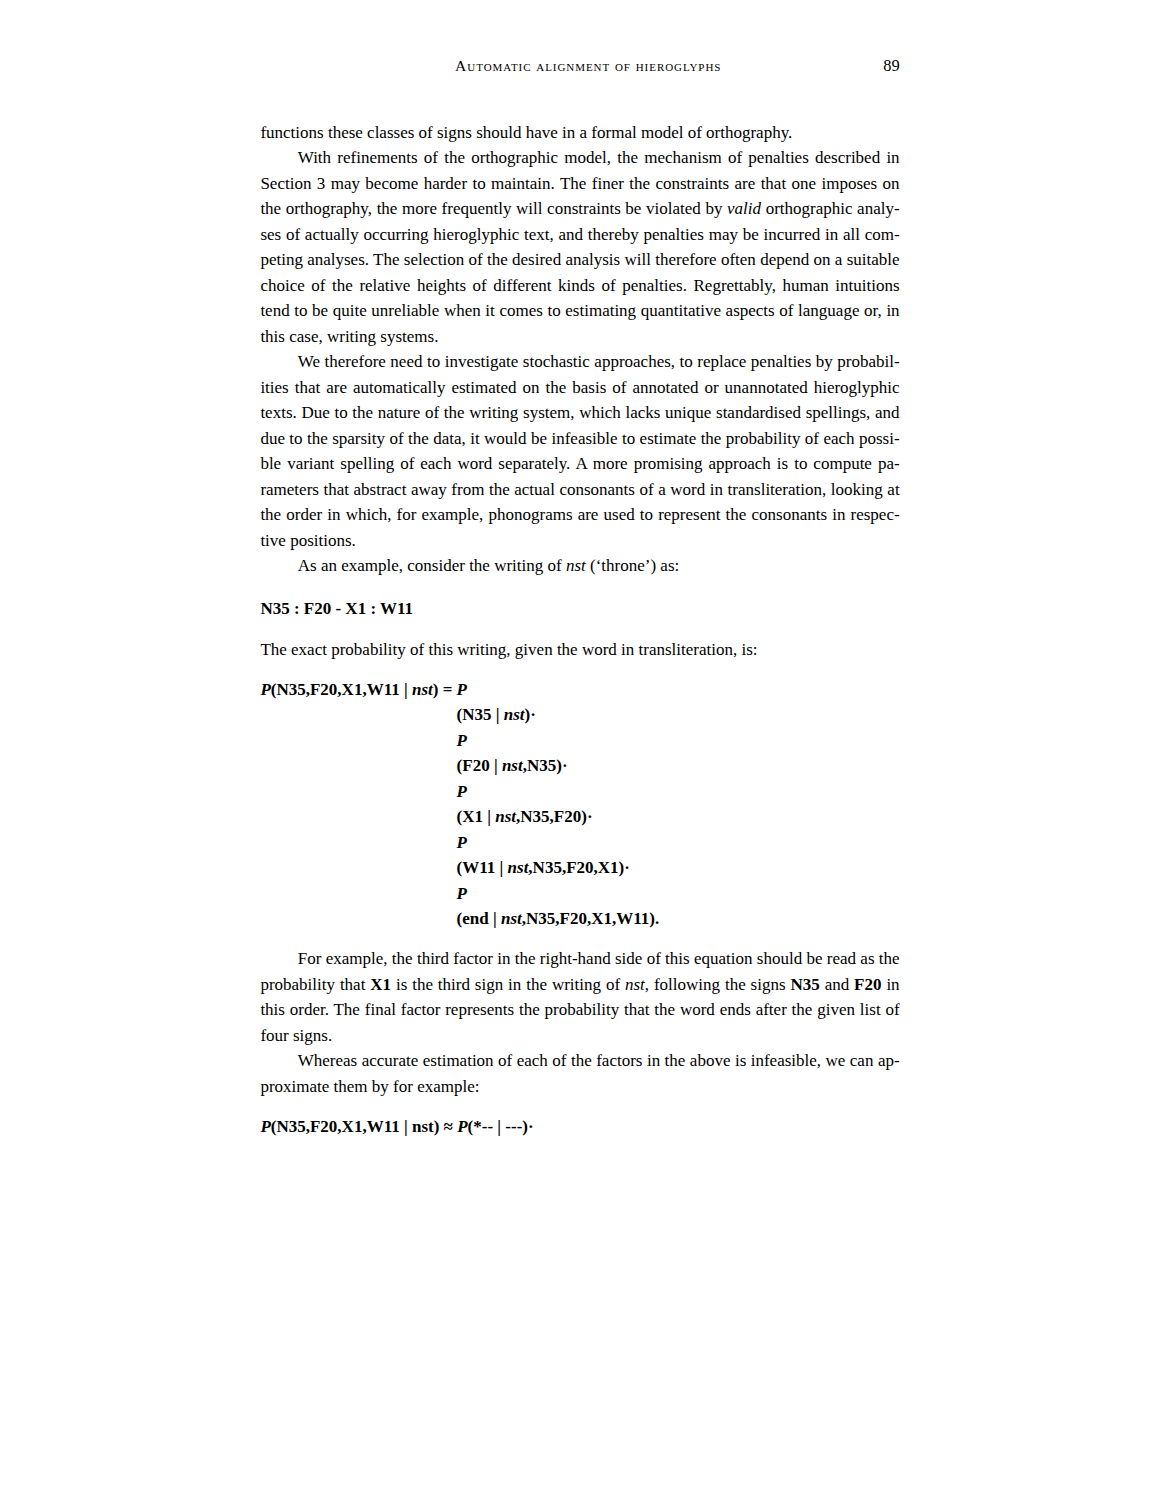Automatic alignment of hieroglyphs 89
functions these classes of signs should have in a formal model of orthography.
With refinements of the orthographic model, the mechanism of penalties described in Section 3 may become harder to maintain. The finer the constraints are that one imposes on the orthography, the more frequently will constraints be violated by valid orthographic analyses of actually occurring hieroglyphic text, and thereby penalties may be incurred in all competing analyses. The selection of the desired analysis will therefore often depend on a suitable choice of the relative heights of different kinds of penalties. Regrettably, human intuitions tend to be quite unreliable when it comes to estimating quantitative aspects of language or, in this case, writing systems.
We therefore need to investigate stochastic approaches, to replace penalties by probabilities that are automatically estimated on the basis of annotated or unannotated hieroglyphic texts. Due to the nature of the writing system, which lacks unique standardised spellings, and due to the sparsity of the data, it would be infeasible to estimate the probability of each possible variant spelling of each word separately. A more promising approach is to compute parameters that abstract away from the actual consonants of a word in transliteration, looking at the order in which, for example, phonograms are used to represent the consonants in respective positions.
As an example, consider the writing of nst (‘throne’) as:
N35 : F20 - X1 : W11 𓈖𓇋𓌓𓍿
The exact probability of this writing, given the word in transliteration, is:
P(N35,F20,X1,W11 | nst) = P(N35 | nst)·P(F20 | nst,N35)·P(X1 | nst,N35,F20)·P(W11 | nst,N35,F20,X1)·P(end | nst,N35,F20,X1,W11).
For example, the third factor in the right-hand side of this equation should be read as the probability that X1 is the third sign in the writing of nst, following the signs N35 and F20 in this order. The final factor represents the probability that the word ends after the given list of four signs.
Whereas accurate estimation of each of the factors in the above is infeasible, we can approximate them by for example:
P(N35,F20,X1,W11 | nst) ≈ P(*-- | ---)·